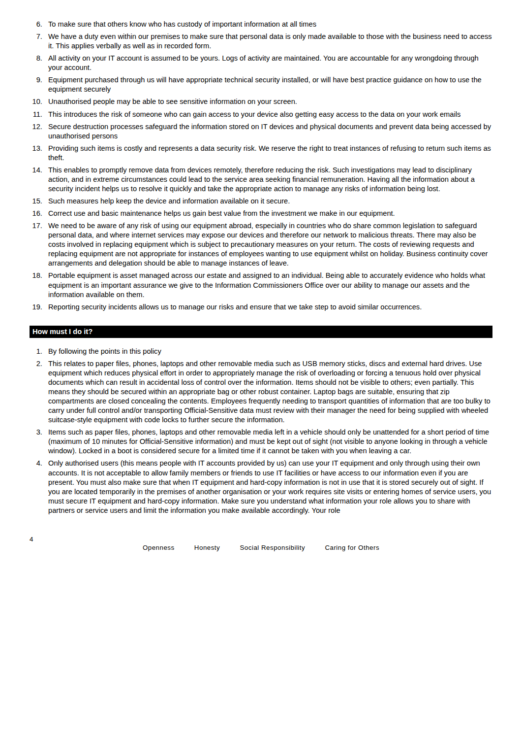To make sure that others know who has custody of important information at all times
We have a duty even within our premises to make sure that personal data is only made available to those with the business need to access it. This applies verbally as well as in recorded form.
All activity on your IT account is assumed to be yours. Logs of activity are maintained. You are accountable for any wrongdoing through your account.
Equipment purchased through us will have appropriate technical security installed, or will have best practice guidance on how to use the equipment securely
Unauthorised people may be able to see sensitive information on your screen.
This introduces the risk of someone who can gain access to your device also getting easy access to the data on your work emails
Secure destruction processes safeguard the information stored on IT devices and physical documents and prevent data being accessed by unauthorised persons
Providing such items is costly and represents a data security risk. We reserve the right to treat instances of refusing to return such items as theft.
This enables to promptly remove data from devices remotely, therefore reducing the risk. Such investigations may lead to disciplinary action, and in extreme circumstances could lead to the service area seeking financial remuneration. Having all the information about a security incident helps us to resolve it quickly and take the appropriate action to manage any risks of information being lost.
Such measures help keep the device and information available on it secure.
Correct use and basic maintenance helps us gain best value from the investment we make in our equipment.
We need to be aware of any risk of using our equipment abroad, especially in countries who do share common legislation to safeguard personal data, and where internet services may expose our devices and therefore our network to malicious threats. There may also be costs involved in replacing equipment which is subject to precautionary measures on your return. The costs of reviewing requests and replacing equipment are not appropriate for instances of employees wanting to use equipment whilst on holiday. Business continuity cover arrangements and delegation should be able to manage instances of leave.
Portable equipment is asset managed across our estate and assigned to an individual. Being able to accurately evidence who holds what equipment is an important assurance we give to the Information Commissioners Office over our ability to manage our assets and the information available on them.
Reporting security incidents allows us to manage our risks and ensure that we take step to avoid similar occurrences.
How must I do it?
By following the points in this policy
This relates to paper files, phones, laptops and other removable media such as USB memory sticks, discs and external hard drives. Use equipment which reduces physical effort in order to appropriately manage the risk of overloading or forcing a tenuous hold over physical documents which can result in accidental loss of control over the information. Items should not be visible to others; even partially. This means they should be secured within an appropriate bag or other robust container. Laptop bags are suitable, ensuring that zip compartments are closed concealing the contents. Employees frequently needing to transport quantities of information that are too bulky to carry under full control and/or transporting Official-Sensitive data must review with their manager the need for being supplied with wheeled suitcase-style equipment with code locks to further secure the information.
Items such as paper files, phones, laptops and other removable media left in a vehicle should only be unattended for a short period of time (maximum of 10 minutes for Official-Sensitive information) and must be kept out of sight (not visible to anyone looking in through a vehicle window). Locked in a boot is considered secure for a limited time if it cannot be taken with you when leaving a car.
Only authorised users (this means people with IT accounts provided by us) can use your IT equipment and only through using their own accounts. It is not acceptable to allow family members or friends to use IT facilities or have access to our information even if you are present. You must also make sure that when IT equipment and hard-copy information is not in use that it is stored securely out of sight. If you are located temporarily in the premises of another organisation or your work requires site visits or entering homes of service users, you must secure IT equipment and hard-copy information. Make sure you understand what information your role allows you to share with partners or service users and limit the information you make available accordingly. Your role
4
Openness Honesty Social Responsibility Caring for Others